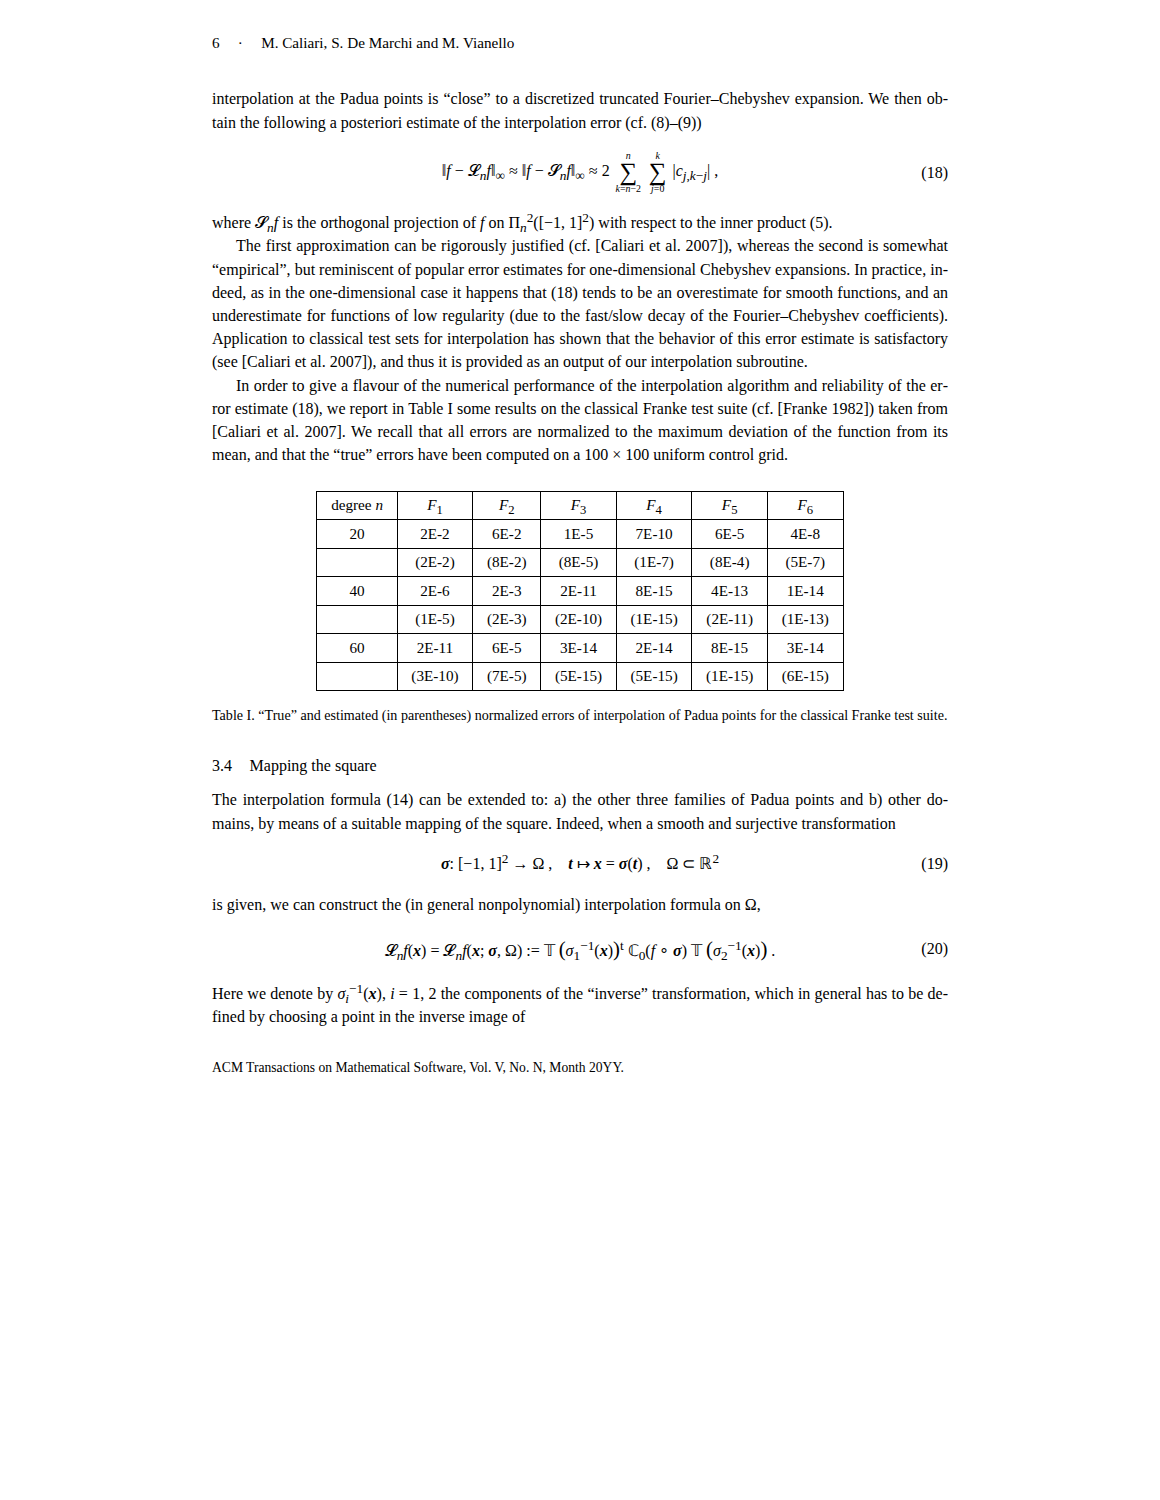6·M. Caliari, S. De Marchi and M. Vianello
interpolation at the Padua points is “close” to a discretized truncated Fourier–Chebyshev expansion. We then obtain the following a posteriori estimate of the interpolation error (cf. (8)–(9))
‖f − 𝓛nf‖∞ ≈ ‖f − 𝓢nf‖∞ ≈ 2 n∑k=n−2 k∑j=0 |cj,k−j| , (18)
where 𝓢nf is the orthogonal projection of f on Πn2([−1, 1]2) with respect to the inner product (5).
The first approximation can be rigorously justified (cf. [Caliari et al. 2007]), whereas the second is somewhat “empirical”, but reminiscent of popular error estimates for one-dimensional Chebyshev expansions. In practice, indeed, as in the one-dimensional case it happens that (18) tends to be an overestimate for smooth functions, and an underestimate for functions of low regularity (due to the fast/slow decay of the Fourier–Chebyshev coefficients). Application to classical test sets for interpolation has shown that the behavior of this error estimate is satisfactory (see [Caliari et al. 2007]), and thus it is provided as an output of our interpolation subroutine.
In order to give a flavour of the numerical performance of the interpolation algorithm and reliability of the error estimate (18), we report in Table I some results on the classical Franke test suite (cf. [Franke 1982]) taken from [Caliari et al. 2007]. We recall that all errors are normalized to the maximum deviation of the function from its mean, and that the “true” errors have been computed on a 100 × 100 uniform control grid.
| degree n | F 1 | F 2 | F 3 | F 4 | F 5 | F 6 |
| --- | --- | --- | --- | --- | --- | --- |
| 20 | 2E-2 | 6E-2 | 1E-5 | 7E-10 | 6E-5 | 4E-8 |
| | (2E-2) | (8E-2) | (8E-5) | (1E-7) | (8E-4) | (5E-7) |
| 40 | 2E-6 | 2E-3 | 2E-11 | 8E-15 | 4E-13 | 1E-14 |
| | (1E-5) | (2E-3) | (2E-10) | (1E-15) | (2E-11) | (1E-13) |
| 60 | 2E-11 | 6E-5 | 3E-14 | 2E-14 | 8E-15 | 3E-14 |
| | (3E-10) | (7E-5) | (5E-15) | (5E-15) | (1E-15) | (6E-15) |
Table I. “True” and estimated (in parentheses) normalized errors of interpolation of Padua points for the classical Franke test suite.
3.4 Mapping the square
The interpolation formula (14) can be extended to: a) the other three families of Padua points and b) other domains, by means of a suitable mapping of the square. Indeed, when a smooth and surjective transformation
σ: [−1, 1]2 → Ω , t ↦ x = σ(t) , Ω ⊂ ℝ2 (19)
is given, we can construct the (in general nonpolynomial) interpolation formula on Ω,
𝓛nf(x) = 𝓛nf(x; σ, Ω) := 𝕋 (σ1−1(x))t ℂ0(f ∘ σ) 𝕋 (σ2−1(x)) . (20)
Here we denote by σi−1(x), i = 1, 2 the components of the “inverse” transformation, which in general has to be defined by choosing a point in the inverse image of
ACM Transactions on Mathematical Software, Vol. V, No. N, Month 20YY.